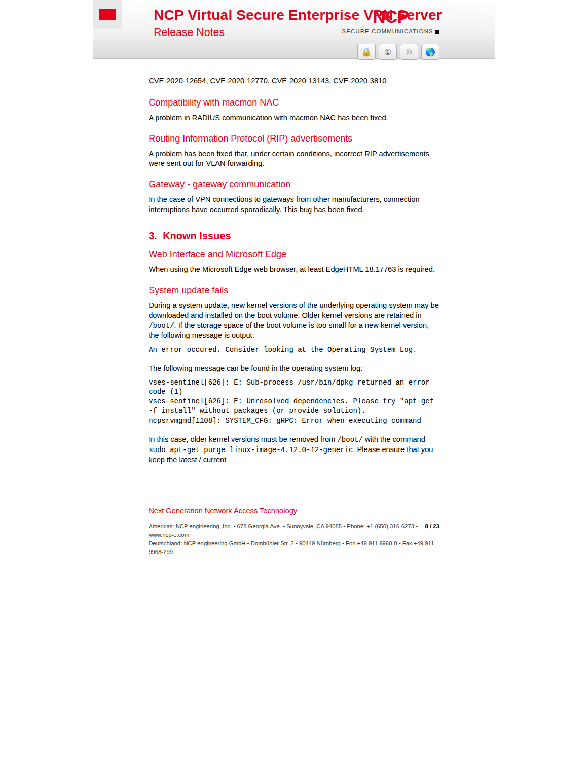NCP Virtual Secure Enterprise VPN Server
Release Notes
NCP
SECURE COMMUNICATIONS
🔒
①
☺
🌎
CVE-2020-12654, CVE-2020-12770, CVE-2020-13143, CVE-2020-3810
Compatibility with macmon NAC
A problem in RADIUS communication with macmon NAC has been fixed.
Routing Information Protocol (RIP) advertisements
A problem has been fixed that, under certain conditions, incorrect RIP advertisements were sent out for VLAN forwarding.
Gateway - gateway communication
In the case of VPN connections to gateways from other manufacturers, connection interruptions have occurred sporadically. This bug has been fixed.
3. Known Issues
Web Interface and Microsoft Edge
When using the Microsoft Edge web browser, at least EdgeHTML 18.17763 is required.
System update fails
During a system update, new kernel versions of the underlying operating system may be downloaded and installed on the boot volume. Older kernel versions are retained in /boot/. If the storage space of the boot volume is too small for a new kernel version, the following message is output:
An error occured. Consider looking at the Operating System Log.
The following message can be found in the operating system log:
vses-sentinel[626]: E: Sub-process /usr/bin/dpkg returned an error code (1) vses-sentinel[626]: E: Unresolved dependencies. Please try "apt-get -f install" without packages (or provide solution). ncpsrvmgmd[1108]: SYSTEM_CFG: gRPC: Error when executing command
In this case, older kernel versions must be removed from /boot/ with the command sudo apt-get purge linux-image-4.12.0-12-generic. Please ensure that you keep the latest / current
Next Generation Network Access Technology
8 / 23
Americas: NCP engineering, Inc. • 678 Georgia Ave. • Sunnyvale, CA 94085 • Phone: +1 (650) 316-6273 • www.ncp-e.com
Deutschland: NCP engineering GmbH • Dombühler Str. 2 • 90449 Nürnberg • Fon +49 911 9968-0 • Fax +49 911 9968-299